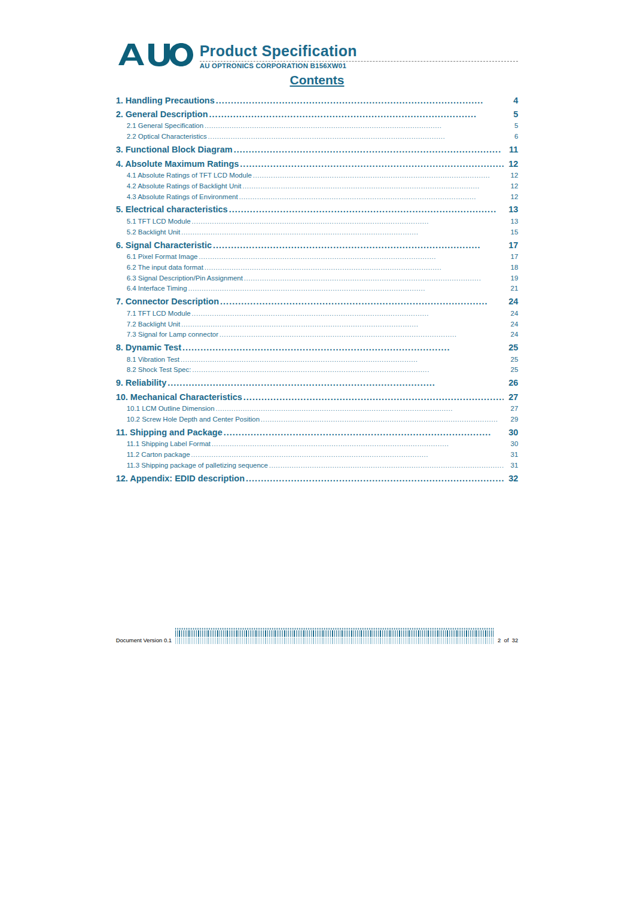Product Specification
AU OPTRONICS CORPORATION B156XW01
Contents
1. Handling Precautions ......................................................................................... 4
2. General Description ......................................................................................... 5
2.1 General Specification ......................................................................................................... 5
2.2 Optical Characteristics ......................................................................................................... 6
3. Functional Block Diagram ......................................................................................... 11
4. Absolute Maximum Ratings ......................................................................................... 12
4.1 Absolute Ratings of TFT LCD Module ......................................................................................................... 12
4.2 Absolute Ratings of Backlight Unit ......................................................................................................... 12
4.3 Absolute Ratings of Environment ......................................................................................................... 12
5. Electrical characteristics ......................................................................................... 13
5.1 TFT LCD Module ......................................................................................................... 13
5.2 Backlight Unit ......................................................................................................... 15
6. Signal Characteristic ......................................................................................... 17
6.1 Pixel Format Image ......................................................................................................... 17
6.2 The input data format ......................................................................................................... 18
6.3 Signal Description/Pin Assignment ......................................................................................................... 19
6.4 Interface Timing ......................................................................................................... 21
7. Connector Description ......................................................................................... 24
7.1 TFT LCD Module ......................................................................................................... 24
7.2 Backlight Unit ......................................................................................................... 24
7.3 Signal for Lamp connector ......................................................................................................... 24
8. Dynamic Test ......................................................................................... 25
8.1 Vibration Test ......................................................................................................... 25
8.2 Shock Test Spec: ......................................................................................................... 25
9. Reliability ......................................................................................... 26
10. Mechanical Characteristics ......................................................................................... 27
10.1 LCM Outline Dimension ......................................................................................................... 27
10.2 Screw Hole Depth and Center Position ......................................................................................................... 29
11. Shipping and Package ......................................................................................... 30
11.1 Shipping Label Format ......................................................................................................... 30
11.2 Carton package ......................................................................................................... 31
11.3 Shipping package of palletizing sequence ......................................................................................................... 31
12. Appendix: EDID description ......................................................................................... 32
Document Version 0.1
2 of 32